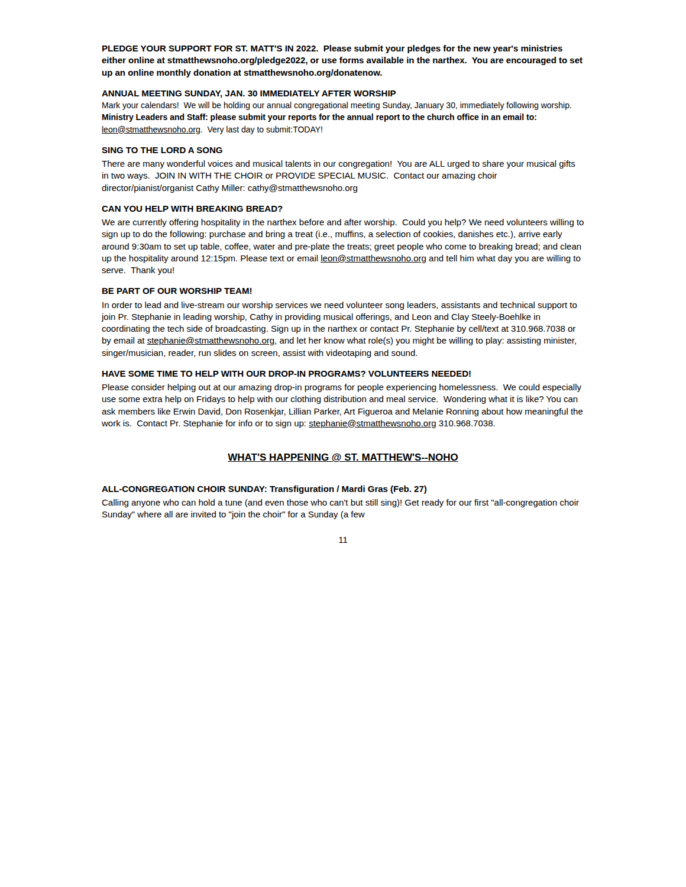PLEDGE YOUR SUPPORT FOR ST. MATT'S IN 2022. Please submit your pledges for the new year's ministries either online at stmatthewsnoho.org/pledge2022, or use forms available in the narthex. You are encouraged to set up an online monthly donation at stmatthewsnoho.org/donatenow.
ANNUAL MEETING SUNDAY, JAN. 30 IMMEDIATELY AFTER WORSHIP
Mark your calendars! We will be holding our annual congregational meeting Sunday, January 30, immediately following worship. Ministry Leaders and Staff: please submit your reports for the annual report to the church office in an email to: leon@stmatthewsnoho.org. Very last day to submit:TODAY!
SING TO THE LORD A SONG
There are many wonderful voices and musical talents in our congregation! You are ALL urged to share your musical gifts in two ways. JOIN IN WITH THE CHOIR or PROVIDE SPECIAL MUSIC. Contact our amazing choir director/pianist/organist Cathy Miller: cathy@stmatthewsnoho.org
CAN YOU HELP WITH BREAKING BREAD?
We are currently offering hospitality in the narthex before and after worship. Could you help? We need volunteers willing to sign up to do the following: purchase and bring a treat (i.e., muffins, a selection of cookies, danishes etc.), arrive early around 9:30am to set up table, coffee, water and pre-plate the treats; greet people who come to breaking bread; and clean up the hospitality around 12:15pm. Please text or email leon@stmatthewsnoho.org and tell him what day you are willing to serve. Thank you!
BE PART OF OUR WORSHIP TEAM!
In order to lead and live-stream our worship services we need volunteer song leaders, assistants and technical support to join Pr. Stephanie in leading worship, Cathy in providing musical offerings, and Leon and Clay Steely-Boehlke in coordinating the tech side of broadcasting. Sign up in the narthex or contact Pr. Stephanie by cell/text at 310.968.7038 or by email at stephanie@stmatthewsnoho.org, and let her know what role(s) you might be willing to play: assisting minister, singer/musician, reader, run slides on screen, assist with videotaping and sound.
HAVE SOME TIME TO HELP WITH OUR DROP-IN PROGRAMS? VOLUNTEERS NEEDED!
Please consider helping out at our amazing drop-in programs for people experiencing homelessness. We could especially use some extra help on Fridays to help with our clothing distribution and meal service. Wondering what it is like? You can ask members like Erwin David, Don Rosenkjar, Lillian Parker, Art Figueroa and Melanie Ronning about how meaningful the work is. Contact Pr. Stephanie for info or to sign up: stephanie@stmatthewsnoho.org 310.968.7038.
WHAT'S HAPPENING @ ST. MATTHEW'S--NOHO
ALL-CONGREGATION CHOIR SUNDAY: Transfiguration / Mardi Gras (Feb. 27)
Calling anyone who can hold a tune (and even those who can't but still sing)! Get ready for our first "all-congregation choir Sunday" where all are invited to "join the choir" for a Sunday (a few
11